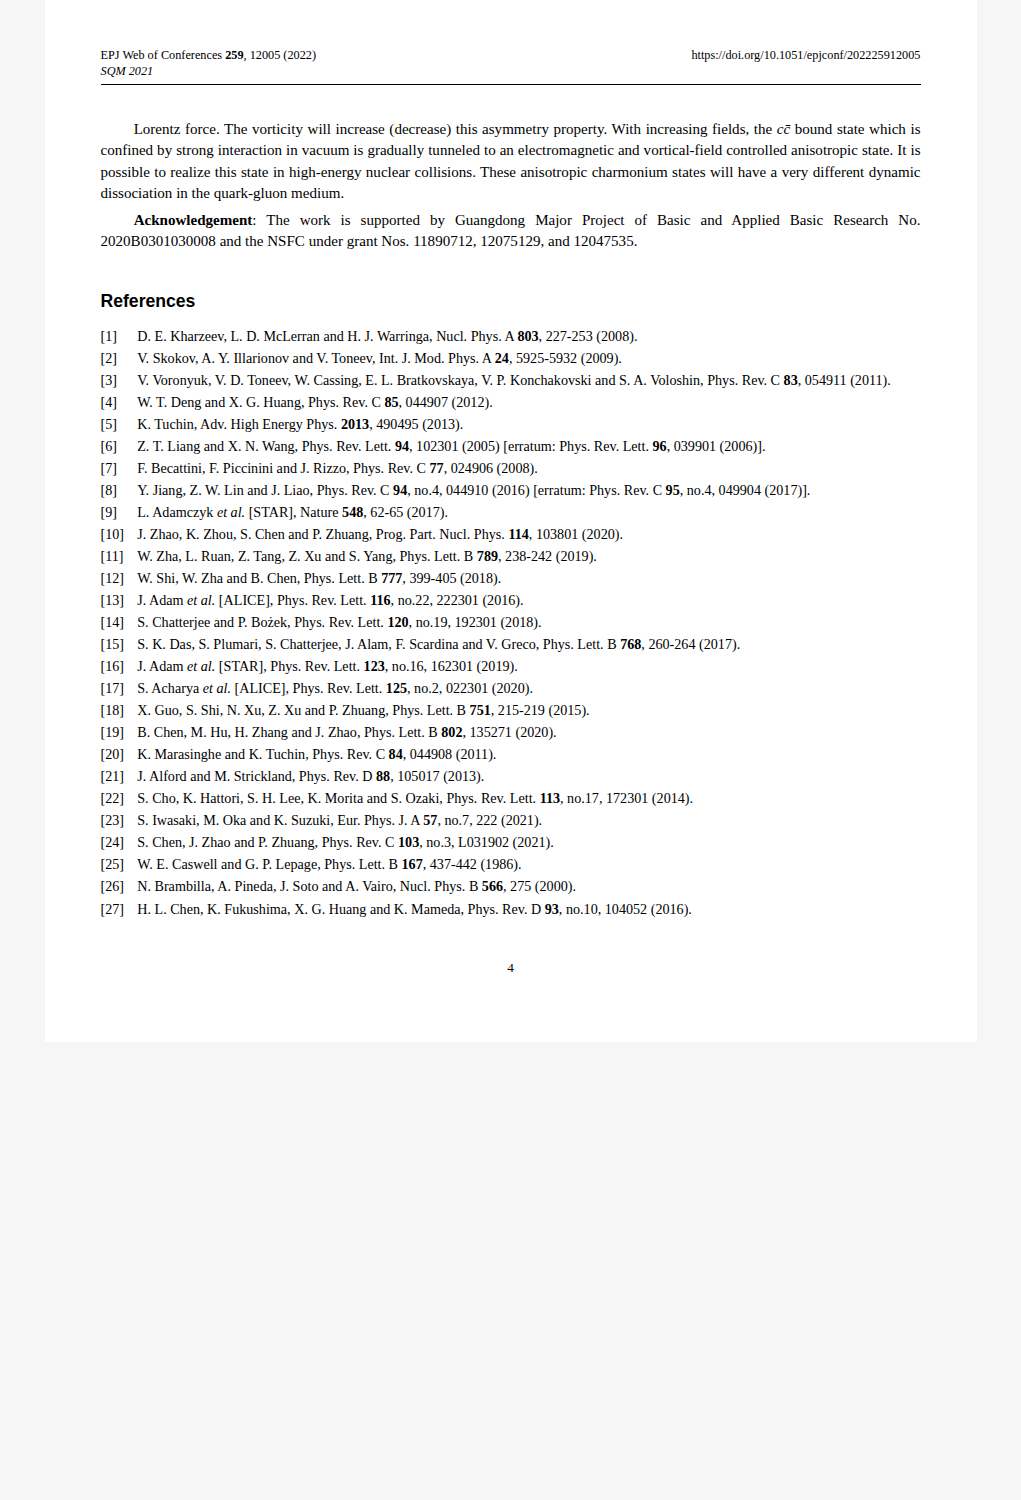EPJ Web of Conferences 259, 12005 (2022)
SQM 2021
https://doi.org/10.1051/epjconf/202225912005
Lorentz force. The vorticity will increase (decrease) this asymmetry property. With increasing fields, the cc̄ bound state which is confined by strong interaction in vacuum is gradually tunneled to an electromagnetic and vortical-field controlled anisotropic state. It is possible to realize this state in high-energy nuclear collisions. These anisotropic charmonium states will have a very different dynamic dissociation in the quark-gluon medium.
Acknowledgement: The work is supported by Guangdong Major Project of Basic and Applied Basic Research No. 2020B0301030008 and the NSFC under grant Nos. 11890712, 12075129, and 12047535.
References
[1] D. E. Kharzeev, L. D. McLerran and H. J. Warringa, Nucl. Phys. A 803, 227-253 (2008).
[2] V. Skokov, A. Y. Illarionov and V. Toneev, Int. J. Mod. Phys. A 24, 5925-5932 (2009).
[3] V. Voronyuk, V. D. Toneev, W. Cassing, E. L. Bratkovskaya, V. P. Konchakovski and S. A. Voloshin, Phys. Rev. C 83, 054911 (2011).
[4] W. T. Deng and X. G. Huang, Phys. Rev. C 85, 044907 (2012).
[5] K. Tuchin, Adv. High Energy Phys. 2013, 490495 (2013).
[6] Z. T. Liang and X. N. Wang, Phys. Rev. Lett. 94, 102301 (2005) [erratum: Phys. Rev. Lett. 96, 039901 (2006)].
[7] F. Becattini, F. Piccinini and J. Rizzo, Phys. Rev. C 77, 024906 (2008).
[8] Y. Jiang, Z. W. Lin and J. Liao, Phys. Rev. C 94, no.4, 044910 (2016) [erratum: Phys. Rev. C 95, no.4, 049904 (2017)].
[9] L. Adamczyk et al. [STAR], Nature 548, 62-65 (2017).
[10] J. Zhao, K. Zhou, S. Chen and P. Zhuang, Prog. Part. Nucl. Phys. 114, 103801 (2020).
[11] W. Zha, L. Ruan, Z. Tang, Z. Xu and S. Yang, Phys. Lett. B 789, 238-242 (2019).
[12] W. Shi, W. Zha and B. Chen, Phys. Lett. B 777, 399-405 (2018).
[13] J. Adam et al. [ALICE], Phys. Rev. Lett. 116, no.22, 222301 (2016).
[14] S. Chatterjee and P. Bożek, Phys. Rev. Lett. 120, no.19, 192301 (2018).
[15] S. K. Das, S. Plumari, S. Chatterjee, J. Alam, F. Scardina and V. Greco, Phys. Lett. B 768, 260-264 (2017).
[16] J. Adam et al. [STAR], Phys. Rev. Lett. 123, no.16, 162301 (2019).
[17] S. Acharya et al. [ALICE], Phys. Rev. Lett. 125, no.2, 022301 (2020).
[18] X. Guo, S. Shi, N. Xu, Z. Xu and P. Zhuang, Phys. Lett. B 751, 215-219 (2015).
[19] B. Chen, M. Hu, H. Zhang and J. Zhao, Phys. Lett. B 802, 135271 (2020).
[20] K. Marasinghe and K. Tuchin, Phys. Rev. C 84, 044908 (2011).
[21] J. Alford and M. Strickland, Phys. Rev. D 88, 105017 (2013).
[22] S. Cho, K. Hattori, S. H. Lee, K. Morita and S. Ozaki, Phys. Rev. Lett. 113, no.17, 172301 (2014).
[23] S. Iwasaki, M. Oka and K. Suzuki, Eur. Phys. J. A 57, no.7, 222 (2021).
[24] S. Chen, J. Zhao and P. Zhuang, Phys. Rev. C 103, no.3, L031902 (2021).
[25] W. E. Caswell and G. P. Lepage, Phys. Lett. B 167, 437-442 (1986).
[26] N. Brambilla, A. Pineda, J. Soto and A. Vairo, Nucl. Phys. B 566, 275 (2000).
[27] H. L. Chen, K. Fukushima, X. G. Huang and K. Mameda, Phys. Rev. D 93, no.10, 104052 (2016).
4